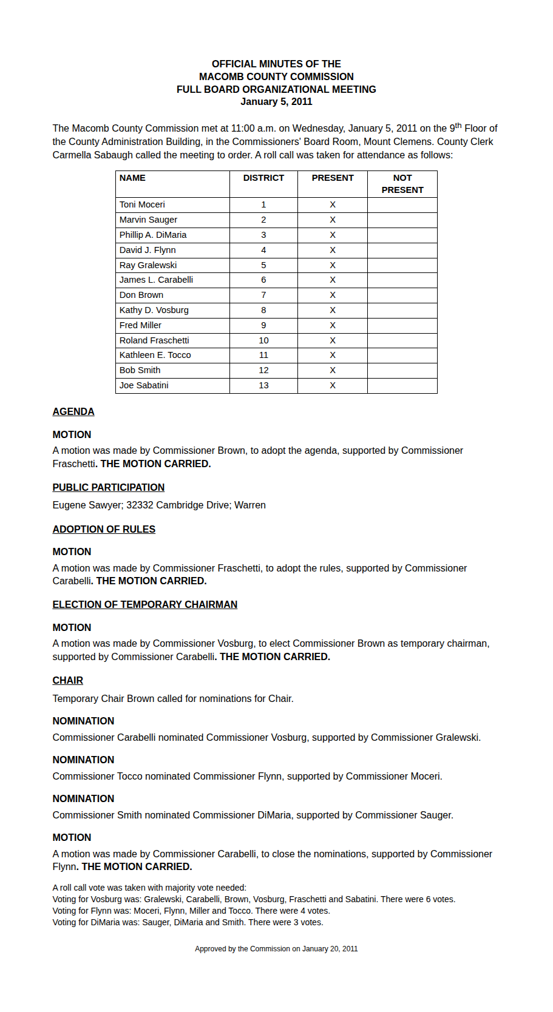OFFICIAL MINUTES OF THE MACOMB COUNTY COMMISSION FULL BOARD ORGANIZATIONAL MEETING January 5, 2011
The Macomb County Commission met at 11:00 a.m. on Wednesday, January 5, 2011 on the 9th Floor of the County Administration Building, in the Commissioners' Board Room, Mount Clemens. County Clerk Carmella Sabaugh called the meeting to order. A roll call was taken for attendance as follows:
| NAME | DISTRICT | PRESENT | NOT PRESENT |
| --- | --- | --- | --- |
| Toni Moceri | 1 | X | |
| Marvin Sauger | 2 | X | |
| Phillip A. DiMaria | 3 | X | |
| David J. Flynn | 4 | X | |
| Ray Gralewski | 5 | X | |
| James L. Carabelli | 6 | X | |
| Don Brown | 7 | X | |
| Kathy D. Vosburg | 8 | X | |
| Fred Miller | 9 | X | |
| Roland Fraschetti | 10 | X | |
| Kathleen E. Tocco | 11 | X | |
| Bob Smith | 12 | X | |
| Joe Sabatini | 13 | X | |
AGENDA
MOTION
A motion was made by Commissioner Brown, to adopt the agenda, supported by Commissioner Fraschetti. THE MOTION CARRIED.
PUBLIC PARTICIPATION
Eugene Sawyer; 32332 Cambridge Drive; Warren
ADOPTION OF RULES
MOTION
A motion was made by Commissioner Fraschetti, to adopt the rules, supported by Commissioner Carabelli. THE MOTION CARRIED.
ELECTION OF TEMPORARY CHAIRMAN
MOTION
A motion was made by Commissioner Vosburg, to elect Commissioner Brown as temporary chairman, supported by Commissioner Carabelli. THE MOTION CARRIED.
CHAIR
Temporary Chair Brown called for nominations for Chair.
NOMINATION
Commissioner Carabelli nominated Commissioner Vosburg, supported by Commissioner Gralewski.
NOMINATION
Commissioner Tocco nominated Commissioner Flynn, supported by Commissioner Moceri.
NOMINATION
Commissioner Smith nominated Commissioner DiMaria, supported by Commissioner Sauger.
MOTION
A motion was made by Commissioner Carabelli, to close the nominations, supported by Commissioner Flynn. THE MOTION CARRIED.
A roll call vote was taken with majority vote needed:
Voting for Vosburg was: Gralewski, Carabelli, Brown, Vosburg, Fraschetti and Sabatini. There were 6 votes.
Voting for Flynn was: Moceri, Flynn, Miller and Tocco. There were 4 votes.
Voting for DiMaria was: Sauger, DiMaria and Smith. There were 3 votes.
Approved by the Commission on January 20, 2011